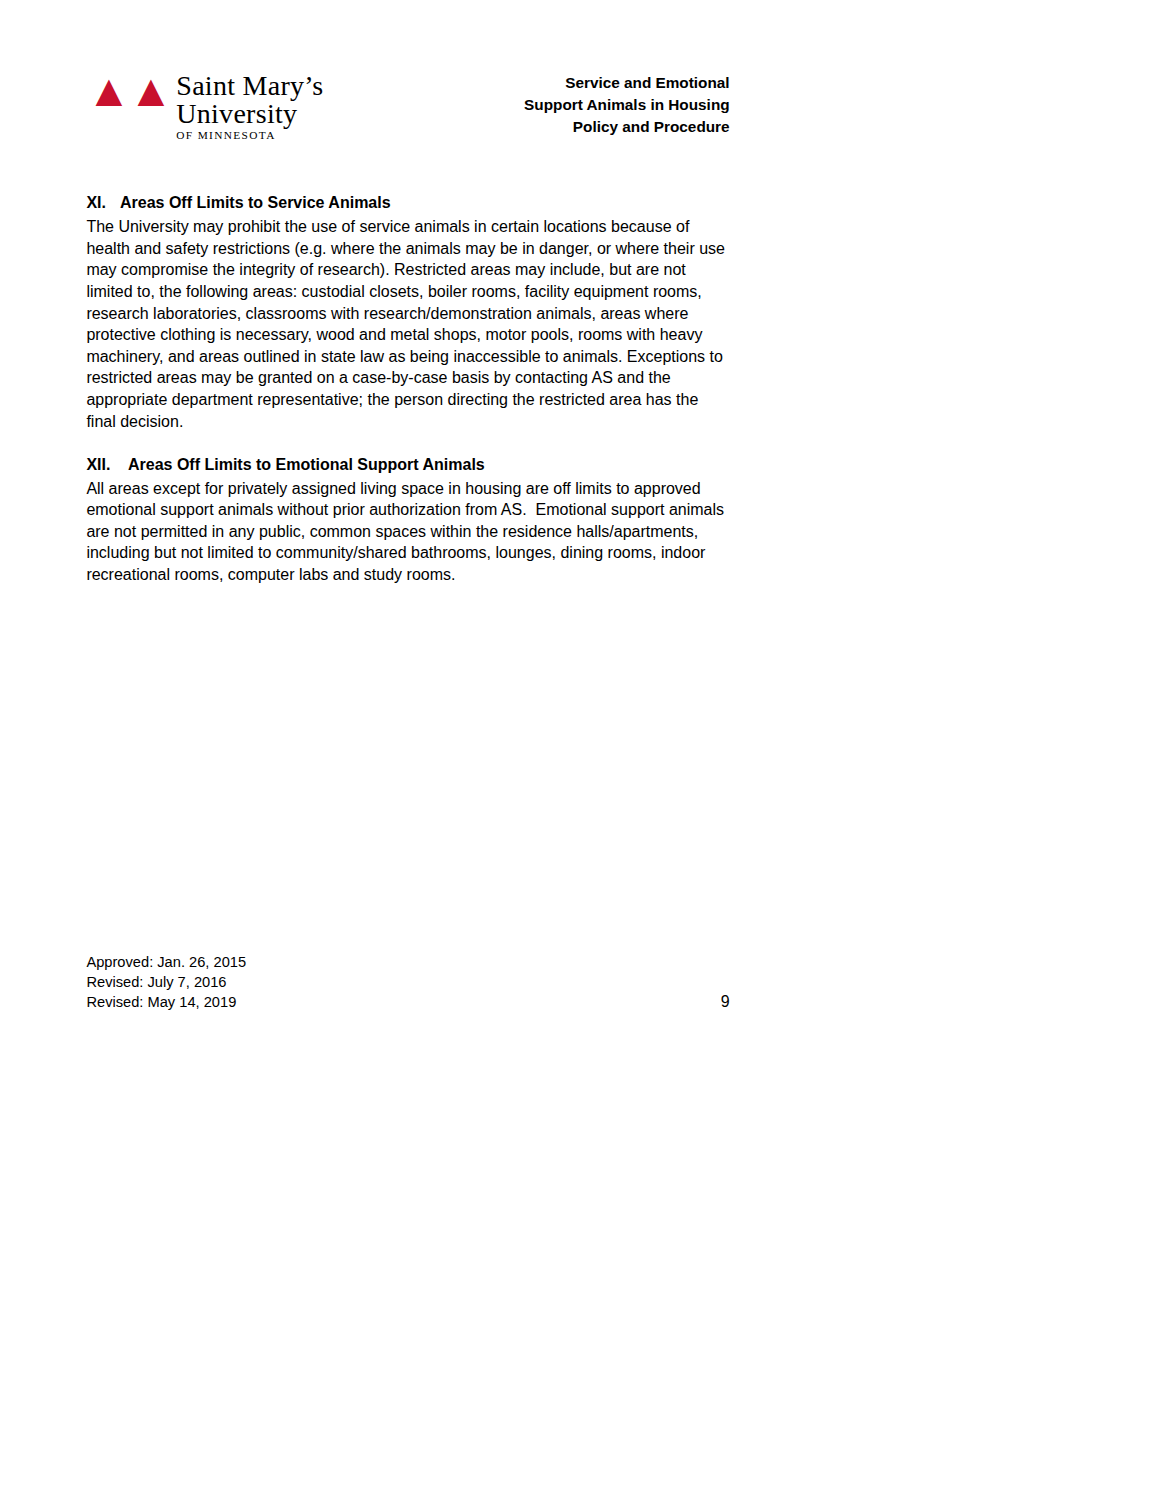▲▲ Saint Mary’s University OF MINNESOTA
Service and Emotional
Support Animals in Housing
Policy and Procedure
XI. Areas Off Limits to Service Animals
The University may prohibit the use of service animals in certain locations because of health and safety restrictions (e.g. where the animals may be in danger, or where their use may compromise the integrity of research). Restricted areas may include, but are not limited to, the following areas: custodial closets, boiler rooms, facility equipment rooms, research laboratories, classrooms with research/demonstration animals, areas where protective clothing is necessary, wood and metal shops, motor pools, rooms with heavy machinery, and areas outlined in state law as being inaccessible to animals. Exceptions to restricted areas may be granted on a case-by-case basis by contacting AS and the appropriate department representative; the person directing the restricted area has the final decision.
XII. Areas Off Limits to Emotional Support Animals
All areas except for privately assigned living space in housing are off limits to approved emotional support animals without prior authorization from AS. Emotional support animals are not permitted in any public, common spaces within the residence halls/apartments, including but not limited to community/shared bathrooms, lounges, dining rooms, indoor recreational rooms, computer labs and study rooms.
Approved: Jan. 26, 2015
Revised: July 7, 2016
Revised: May 14, 2019
9